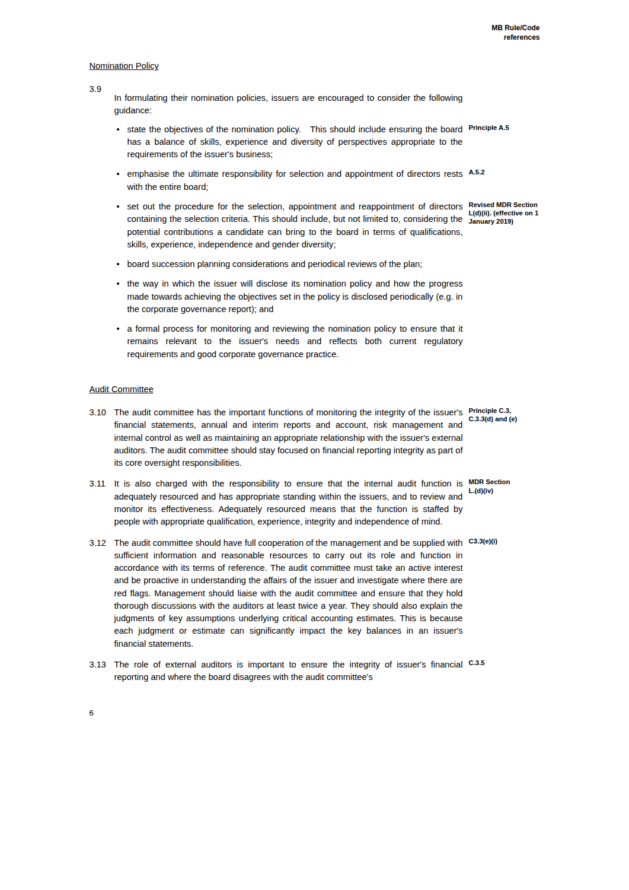MB Rule/Code
references
Nomination Policy
3.9
In formulating their nomination policies, issuers are encouraged to consider the following guidance:
state the objectives of the nomination policy. This should include ensuring the board has a balance of skills, experience and diversity of perspectives appropriate to the requirements of the issuer's business; Principle A.5
emphasise the ultimate responsibility for selection and appointment of directors rests with the entire board; A.5.2
set out the procedure for the selection, appointment and reappointment of directors containing the selection criteria. This should include, but not limited to, considering the potential contributions a candidate can bring to the board in terms of qualifications, skills, experience, independence and gender diversity; Revised MDR Section L(d)(ii). (effective on 1 January 2019)
board succession planning considerations and periodical reviews of the plan;
the way in which the issuer will disclose its nomination policy and how the progress made towards achieving the objectives set in the policy is disclosed periodically (e.g. in the corporate governance report); and
a formal process for monitoring and reviewing the nomination policy to ensure that it remains relevant to the issuer's needs and reflects both current regulatory requirements and good corporate governance practice.
Audit Committee
3.10
The audit committee has the important functions of monitoring the integrity of the issuer's financial statements, annual and interim reports and account, risk management and internal control as well as maintaining an appropriate relationship with the issuer's external auditors. The audit committee should stay focused on financial reporting integrity as part of its core oversight responsibilities.
Principle C.3,
C.3.3(d) and (e)
3.11
It is also charged with the responsibility to ensure that the internal audit function is adequately resourced and has appropriate standing within the issuers, and to review and monitor its effectiveness. Adequately resourced means that the function is staffed by people with appropriate qualification, experience, integrity and independence of mind.
MDR Section
L.(d)(iv)
3.12
The audit committee should have full cooperation of the management and be supplied with sufficient information and reasonable resources to carry out its role and function in accordance with its terms of reference. The audit committee must take an active interest and be proactive in understanding the affairs of the issuer and investigate where there are red flags. Management should liaise with the audit committee and ensure that they hold thorough discussions with the auditors at least twice a year. They should also explain the judgments of key assumptions underlying critical accounting estimates. This is because each judgment or estimate can significantly impact the key balances in an issuer's financial statements.
C3.3(e)(i)
3.13
The role of external auditors is important to ensure the integrity of issuer's financial reporting and where the board disagrees with the audit committee's
C.3.5
6